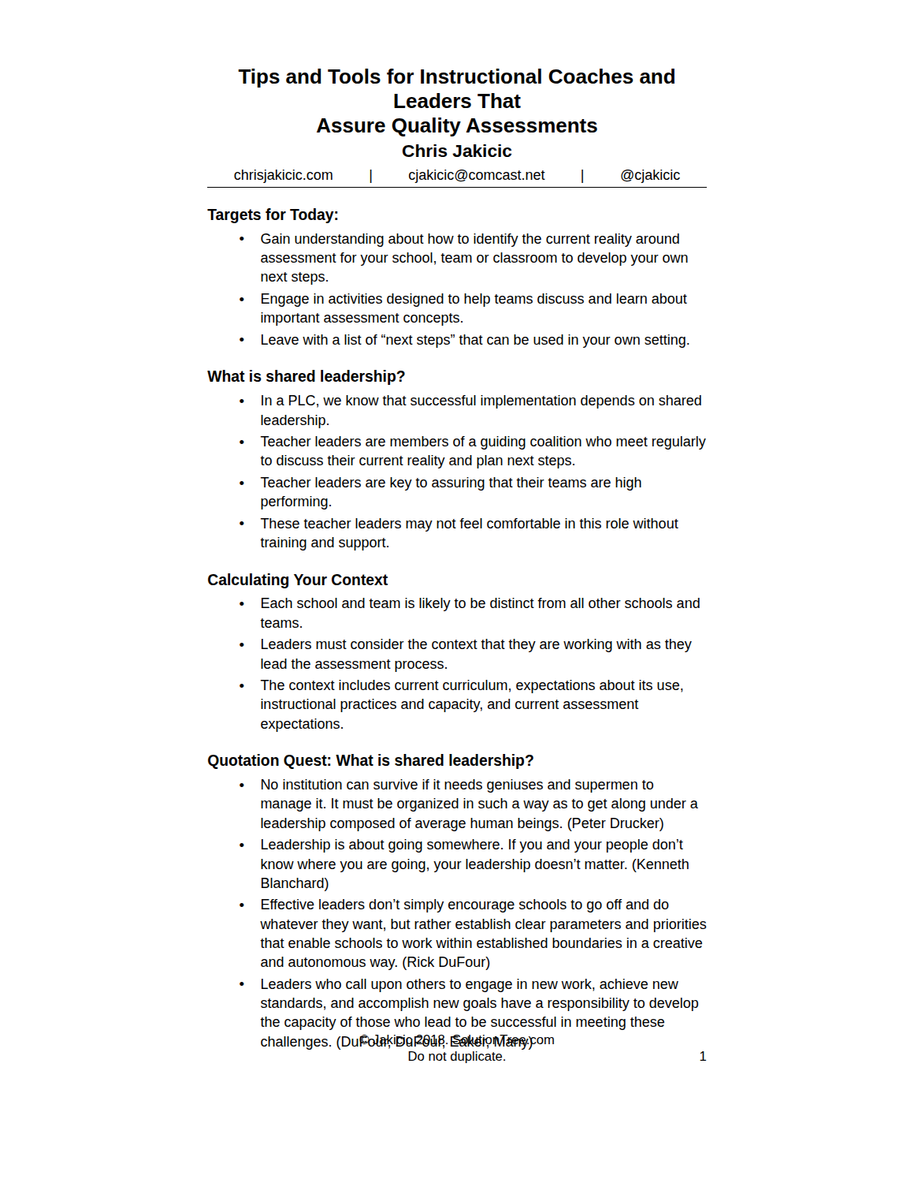Tips and Tools for Instructional Coaches and Leaders That
Assure Quality Assessments
Chris Jakicic
chrisjakicic.com | cjakicic@comcast.net | @cjakicic
Targets for Today:
Gain understanding about how to identify the current reality around assessment for your school, team or classroom to develop your own next steps.
Engage in activities designed to help teams discuss and learn about important assessment concepts.
Leave with a list of “next steps” that can be used in your own setting.
What is shared leadership?
In a PLC, we know that successful implementation depends on shared leadership.
Teacher leaders are members of a guiding coalition who meet regularly to discuss their current reality and plan next steps.
Teacher leaders are key to assuring that their teams are high performing.
These teacher leaders may not feel comfortable in this role without training and support.
Calculating Your Context
Each school and team is likely to be distinct from all other schools and teams.
Leaders must consider the context that they are working with as they lead the assessment process.
The context includes current curriculum, expectations about its use, instructional practices and capacity, and current assessment expectations.
Quotation Quest: What is shared leadership?
No institution can survive if it needs geniuses and supermen to manage it. It must be organized in such a way as to get along under a leadership composed of average human beings. (Peter Drucker)
Leadership is about going somewhere. If you and your people don’t know where you are going, your leadership doesn’t matter. (Kenneth Blanchard)
Effective leaders don’t simply encourage schools to go off and do whatever they want, but rather establish clear parameters and priorities that enable schools to work within established boundaries in a creative and autonomous way. (Rick DuFour)
Leaders who call upon others to engage in new work, achieve new standards, and accomplish new goals have a responsibility to develop the capacity of those who lead to be successful in meeting these challenges. (DuFour, DuFour, Eaker, Many)
© Jakicic 2018. SolutionTree.com
Do not duplicate.
1